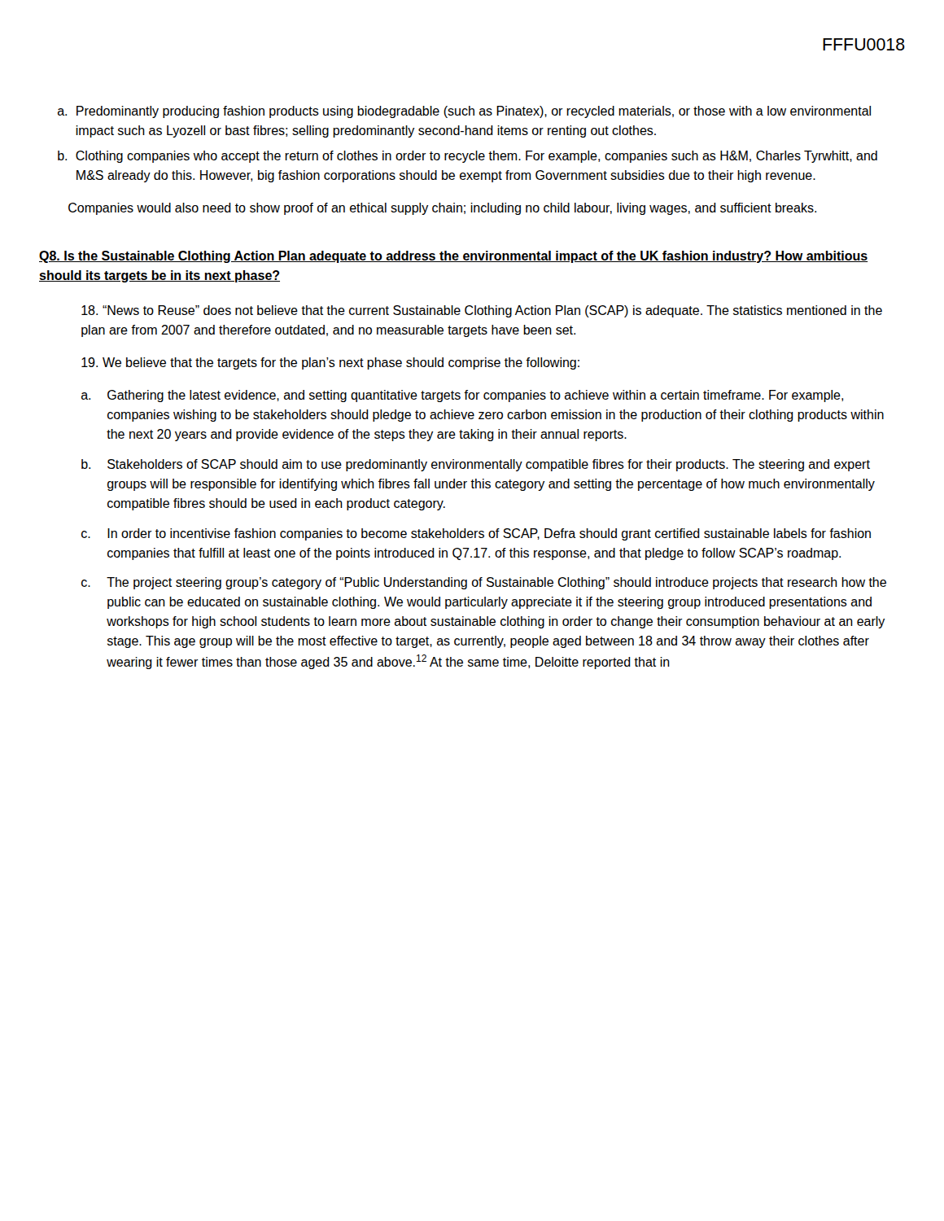FFFU0018
Predominantly producing fashion products using biodegradable (such as Pinatex), or recycled materials, or those with a low environmental impact such as Lyozell or bast fibres; selling predominantly second-hand items or renting out clothes.
Clothing companies who accept the return of clothes in order to recycle them. For example, companies such as H&M, Charles Tyrwhitt, and M&S already do this. However, big fashion corporations should be exempt from Government subsidies due to their high revenue.
Companies would also need to show proof of an ethical supply chain; including no child labour, living wages, and sufficient breaks.
Q8. Is the Sustainable Clothing Action Plan adequate to address the environmental impact of the UK fashion industry? How ambitious should its targets be in its next phase?
18. “News to Reuse” does not believe that the current Sustainable Clothing Action Plan (SCAP) is adequate. The statistics mentioned in the plan are from 2007 and therefore outdated, and no measurable targets have been set.
19. We believe that the targets for the plan’s next phase should comprise the following:
a. Gathering the latest evidence, and setting quantitative targets for companies to achieve within a certain timeframe. For example, companies wishing to be stakeholders should pledge to achieve zero carbon emission in the production of their clothing products within the next 20 years and provide evidence of the steps they are taking in their annual reports.
b. Stakeholders of SCAP should aim to use predominantly environmentally compatible fibres for their products. The steering and expert groups will be responsible for identifying which fibres fall under this category and setting the percentage of how much environmentally compatible fibres should be used in each product category.
c. In order to incentivise fashion companies to become stakeholders of SCAP, Defra should grant certified sustainable labels for fashion companies that fulfill at least one of the points introduced in Q7.17. of this response, and that pledge to follow SCAP’s roadmap.
c. The project steering group’s category of “Public Understanding of Sustainable Clothing” should introduce projects that research how the public can be educated on sustainable clothing. We would particularly appreciate it if the steering group introduced presentations and workshops for high school students to learn more about sustainable clothing in order to change their consumption behaviour at an early stage. This age group will be the most effective to target, as currently, people aged between 18 and 34 throw away their clothes after wearing it fewer times than those aged 35 and above.12 At the same time, Deloitte reported that in